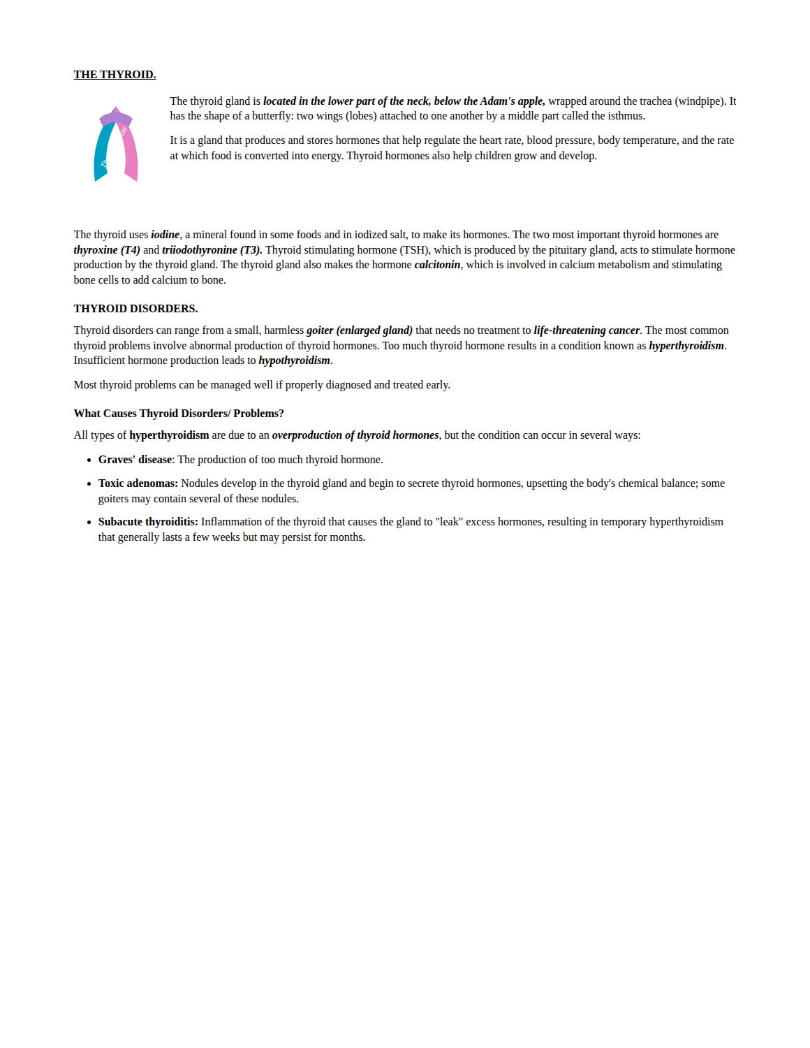THE THYROID.
The thyroid gland is located in the lower part of the neck, below the Adam's apple, wrapped around the trachea (windpipe). It has the shape of a butterfly: two wings (lobes) attached to one another by a middle part called the isthmus.
It is a gland that produces and stores hormones that help regulate the heart rate, blood pressure, body temperature, and the rate at which food is converted into energy. Thyroid hormones also help children grow and develop.
The thyroid uses iodine, a mineral found in some foods and in iodized salt, to make its hormones. The two most important thyroid hormones are thyroxine (T4) and triiodothyronine (T3). Thyroid stimulating hormone (TSH), which is produced by the pituitary gland, acts to stimulate hormone production by the thyroid gland. The thyroid gland also makes the hormone calcitonin, which is involved in calcium metabolism and stimulating bone cells to add calcium to bone.
THYROID DISORDERS.
Thyroid disorders can range from a small, harmless goiter (enlarged gland) that needs no treatment to life-threatening cancer. The most common thyroid problems involve abnormal production of thyroid hormones. Too much thyroid hormone results in a condition known as hyperthyroidism. Insufficient hormone production leads to hypothyroidism.
Most thyroid problems can be managed well if properly diagnosed and treated early.
What Causes Thyroid Disorders/ Problems?
All types of hyperthyroidism are due to an overproduction of thyroid hormones, but the condition can occur in several ways:
Graves' disease: The production of too much thyroid hormone.
Toxic adenomas: Nodules develop in the thyroid gland and begin to secrete thyroid hormones, upsetting the body's chemical balance; some goiters may contain several of these nodules.
Subacute thyroiditis: Inflammation of the thyroid that causes the gland to "leak" excess hormones, resulting in temporary hyperthyroidism that generally lasts a few weeks but may persist for months.